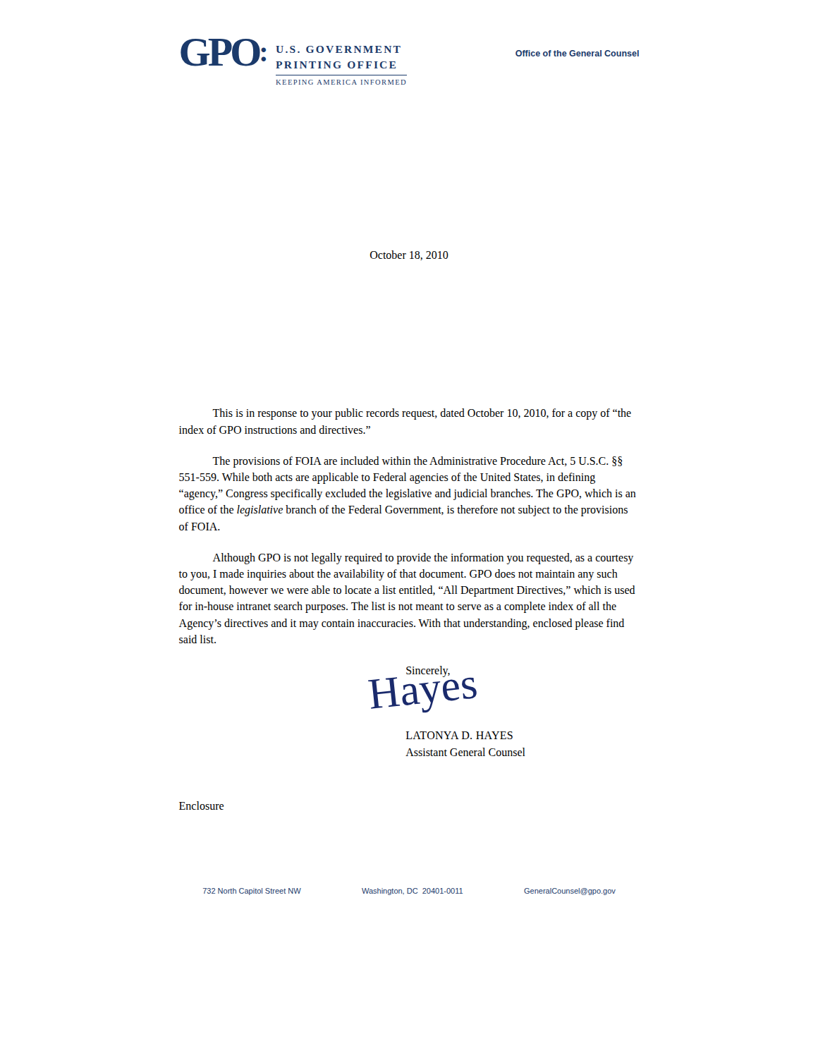GPO:
U.S. GOVERNMENT
PRINTING OFFICE
KEEPING AMERICA INFORMED
Office of the General Counsel
October 18, 2010
This is in response to your public records request, dated October 10, 2010, for a copy of “the index of GPO instructions and directives.”
The provisions of FOIA are included within the Administrative Procedure Act, 5 U.S.C. §§ 551-559. While both acts are applicable to Federal agencies of the United States, in defining “agency,” Congress specifically excluded the legislative and judicial branches. The GPO, which is an office of the legislative branch of the Federal Government, is therefore not subject to the provisions of FOIA.
Although GPO is not legally required to provide the information you requested, as a courtesy to you, I made inquiries about the availability of that document. GPO does not maintain any such document, however we were able to locate a list entitled, “All Department Directives,” which is used for in-house intranet search purposes. The list is not meant to serve as a complete index of all the Agency’s directives and it may contain inaccuracies. With that understanding, enclosed please find said list.
Sincerely,
Hayes
LATONYA D. HAYES
Assistant General Counsel
Enclosure
732 North Capitol Street NW Washington, DC 20401-0011 GeneralCounsel@gpo.gov